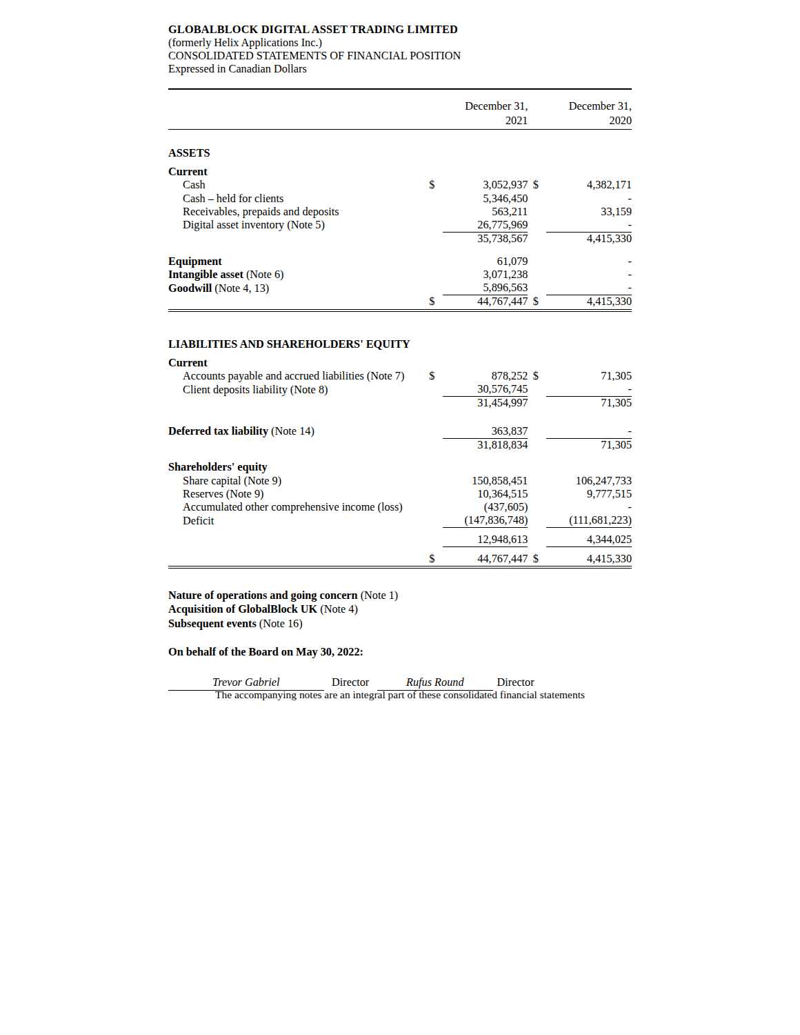GLOBALBLOCK DIGITAL ASSET TRADING LIMITED
(formerly Helix Applications Inc.)
CONSOLIDATED STATEMENTS OF FINANCIAL POSITION
Expressed in Canadian Dollars
| | December 31, | | December 31, |
| | 2021 | | 2020 |
| ASSETS | | | | | |
| Current | | | | | |
| Cash | $ | 3,052,937 | | $ | 4,382,171 |
| Cash – held for clients | | 5,346,450 | | | - |
| Receivables, prepaids and deposits | | 563,211 | | | 33,159 |
| Digital asset inventory (Note 5) | | 26,775,969 | | | - |
| | | 35,738,567 | | | 4,415,330 |
| Equipment | | 61,079 | | | - |
| Intangible asset (Note 6) | | 3,071,238 | | | - |
| Goodwill (Note 4, 13) | | 5,896,563 | | | - |
| | $ | 44,767,447 | | $ | 4,415,330 |
| LIABILITIES AND SHAREHOLDERS' EQUITY | | | | | |
| Current | | | | | |
| Accounts payable and accrued liabilities (Note 7) | $ | 878,252 | | $ | 71,305 |
| Client deposits liability (Note 8) | | 30,576,745 | | | - |
| | | 31,454,997 | | | 71,305 |
| Deferred tax liability (Note 14) | | 363,837 | | | - |
| | | 31,818,834 | | | 71,305 |
| Shareholders' equity | | | | | |
| Share capital (Note 9) | | 150,858,451 | | | 106,247,733 |
| Reserves (Note 9) | | 10,364,515 | | | 9,777,515 |
| Accumulated other comprehensive income (loss) | | (437,605) | | | - |
| Deficit | | (147,836,748) | | | (111,681,223) |
| | | 12,948,613 | | | 4,344,025 |
| | $ | 44,767,447 | | $ | 4,415,330 |
Nature of operations and going concern (Note 1)
Acquisition of GlobalBlock UK (Note 4)
Subsequent events (Note 16)
On behalf of the Board on May 30, 2022:
Trevor Gabriel Director Rufus Round Director
The accompanying notes are an integral part of these consolidated financial statements